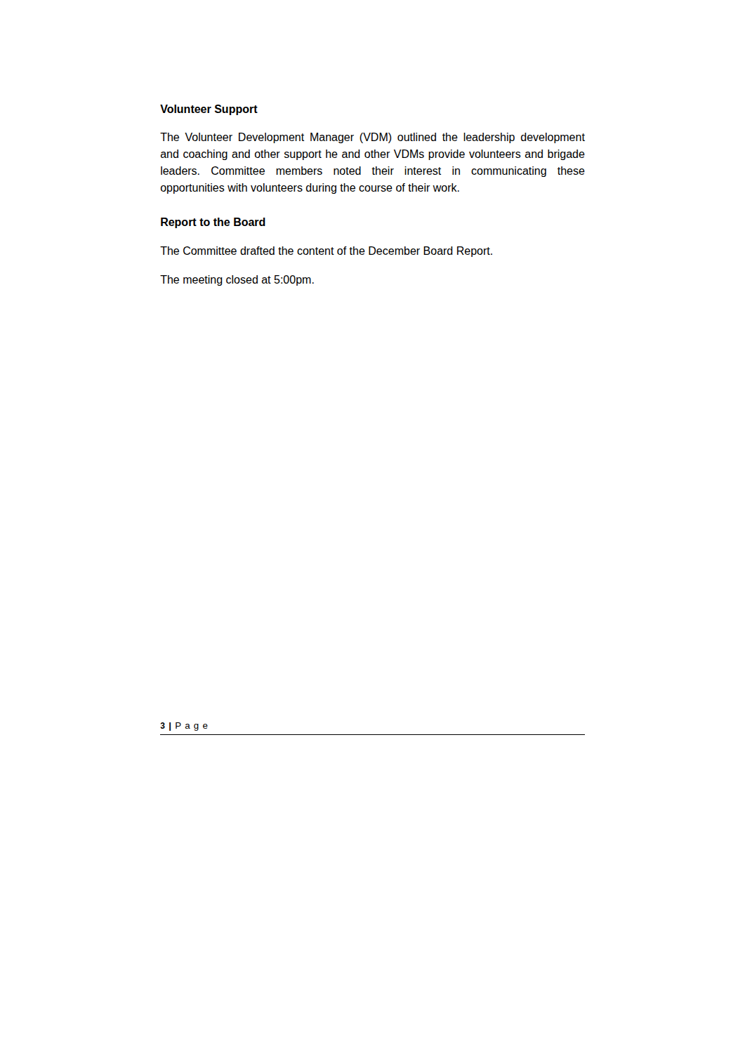Volunteer Support
The Volunteer Development Manager (VDM) outlined the leadership development and coaching and other support he and other VDMs provide volunteers and brigade leaders. Committee members noted their interest in communicating these opportunities with volunteers during the course of their work.
Report to the Board
The Committee drafted the content of the December Board Report.
The meeting closed at 5:00pm.
3 | P a g e